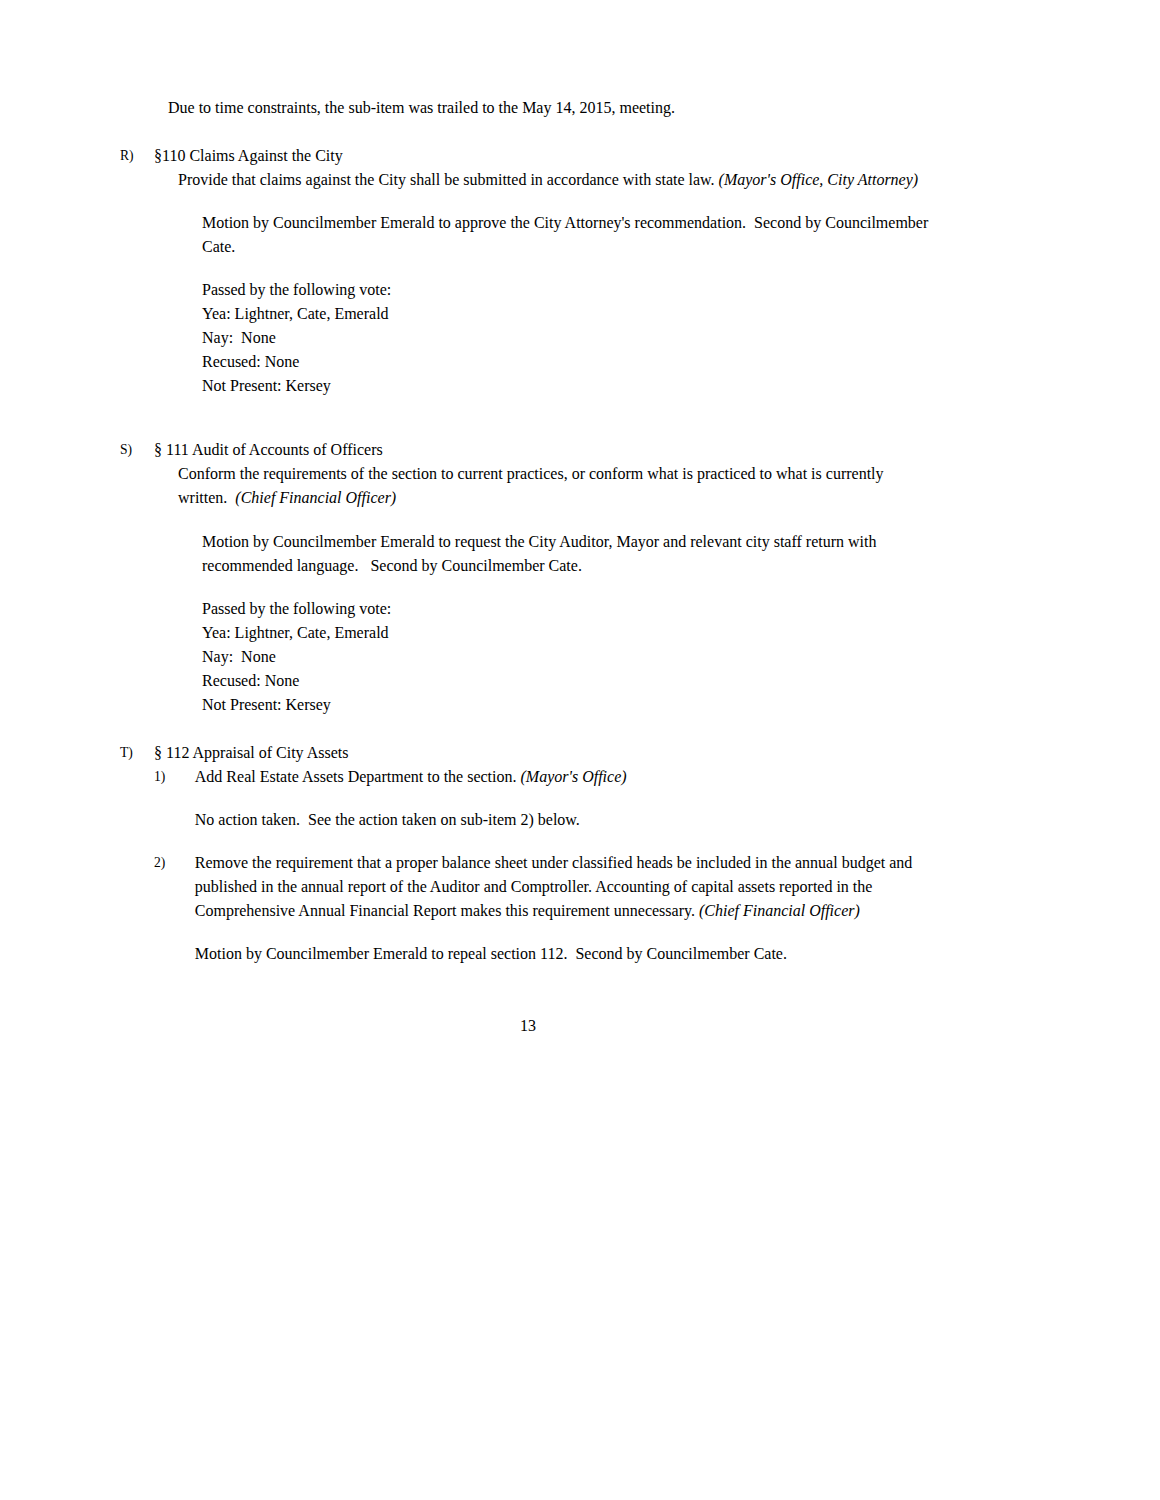Due to time constraints, the sub-item was trailed to the May 14, 2015, meeting.
R)
§110 Claims Against the City
Provide that claims against the City shall be submitted in accordance with state law. (Mayor's Office, City Attorney)
Motion by Councilmember Emerald to approve the City Attorney's recommendation. Second by Councilmember Cate.
Passed by the following vote:
Yea: Lightner, Cate, Emerald
Nay: None
Recused: None
Not Present: Kersey
S)
§ 111 Audit of Accounts of Officers
Conform the requirements of the section to current practices, or conform what is practiced to what is currently written. (Chief Financial Officer)
Motion by Councilmember Emerald to request the City Auditor, Mayor and relevant city staff return with recommended language. Second by Councilmember Cate.
Passed by the following vote:
Yea: Lightner, Cate, Emerald
Nay: None
Recused: None
Not Present: Kersey
T)
§ 112 Appraisal of City Assets
1)
Add Real Estate Assets Department to the section. (Mayor's Office)
No action taken. See the action taken on sub-item 2) below.
2)
Remove the requirement that a proper balance sheet under classified heads be included in the annual budget and published in the annual report of the Auditor and Comptroller. Accounting of capital assets reported in the Comprehensive Annual Financial Report makes this requirement unnecessary. (Chief Financial Officer)
Motion by Councilmember Emerald to repeal section 112. Second by Councilmember Cate.
13